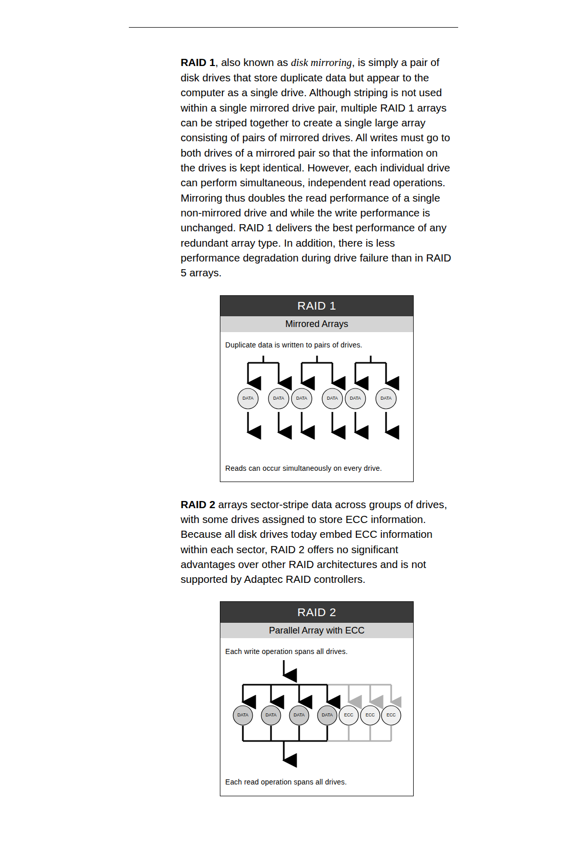RAID 1, also known as disk mirroring, is simply a pair of disk drives that store duplicate data but appear to the computer as a single drive. Although striping is not used within a single mirrored drive pair, multiple RAID 1 arrays can be striped together to create a single large array consisting of pairs of mirrored drives. All writes must go to both drives of a mirrored pair so that the information on the drives is kept identical. However, each individual drive can perform simultaneous, independent read operations. Mirroring thus doubles the read performance of a single non-mirrored drive and while the write performance is unchanged. RAID 1 delivers the best performance of any redundant array type. In addition, there is less performance degradation during drive failure than in RAID 5 arrays.
RAID 1
Mirrored Arrays
Duplicate data is written to pairs of drives.
DATA DATA DATA DATA DATA DATA
Reads can occur simultaneously on every drive.
RAID 2 arrays sector-stripe data across groups of drives, with some drives assigned to store ECC information. Because all disk drives today embed ECC information within each sector, RAID 2 offers no significant advantages over other RAID architectures and is not supported by Adaptec RAID controllers.
RAID 2
Parallel Array with ECC
Each write operation spans all drives.
DATA DATA DATA DATA ECC ECC ECC
Each read operation spans all drives.